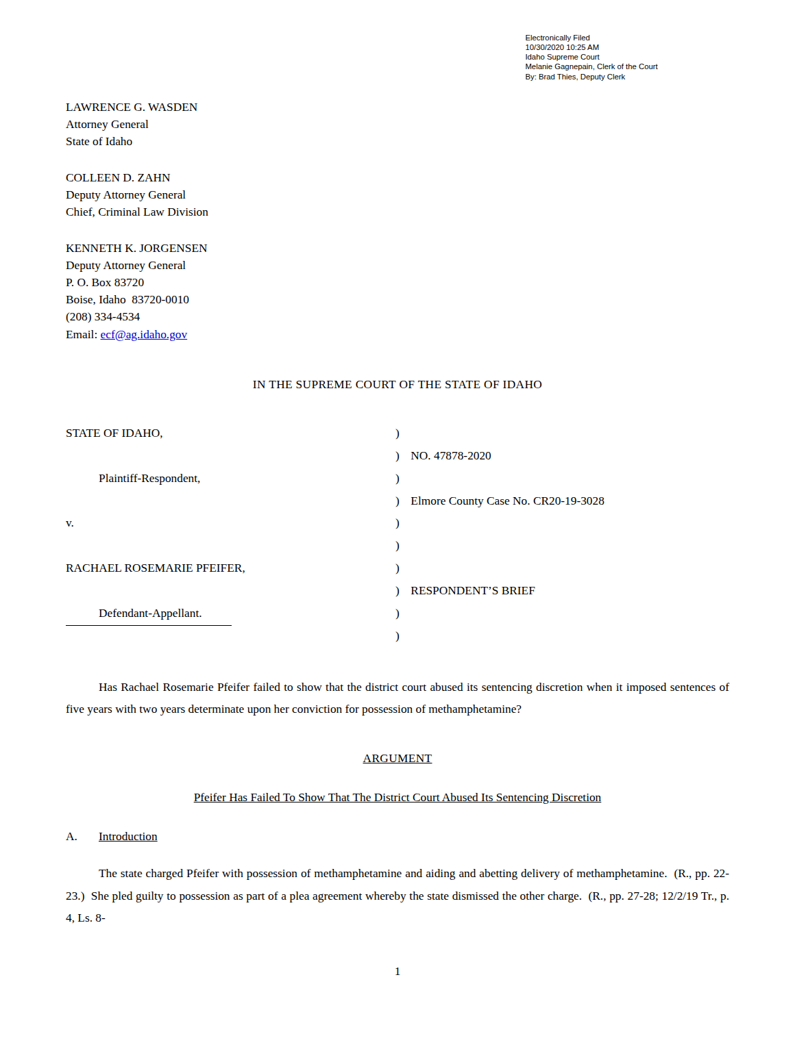Electronically Filed
10/30/2020 10:25 AM
Idaho Supreme Court
Melanie Gagnepain, Clerk of the Court
By: Brad Thies, Deputy Clerk
LAWRENCE G. WASDEN
Attorney General
State of Idaho
COLLEEN D. ZAHN
Deputy Attorney General
Chief, Criminal Law Division
KENNETH K. JORGENSEN
Deputy Attorney General
P. O. Box 83720
Boise, Idaho 83720-0010
(208) 334-4534
Email: ecf@ag.idaho.gov
IN THE SUPREME COURT OF THE STATE OF IDAHO
| STATE OF IDAHO, | ) | |
| | ) | NO. 47878-2020 |
| Plaintiff-Respondent, | ) | |
| | ) | Elmore County Case No. CR20-19-3028 |
| v. | ) | |
| | ) | |
| RACHAEL ROSEMARIE PFEIFER, | ) | |
| | ) | RESPONDENT’S BRIEF |
| Defendant-Appellant. | ) | |
| | ) | |
Has Rachael Rosemarie Pfeifer failed to show that the district court abused its sentencing discretion when it imposed sentences of five years with two years determinate upon her conviction for possession of methamphetamine?
ARGUMENT
Pfeifer Has Failed To Show That The District Court Abused Its Sentencing Discretion
A. Introduction
The state charged Pfeifer with possession of methamphetamine and aiding and abetting delivery of methamphetamine. (R., pp. 22-23.) She pled guilty to possession as part of a plea agreement whereby the state dismissed the other charge. (R., pp. 27-28; 12/2/19 Tr., p. 4, Ls. 8-
1